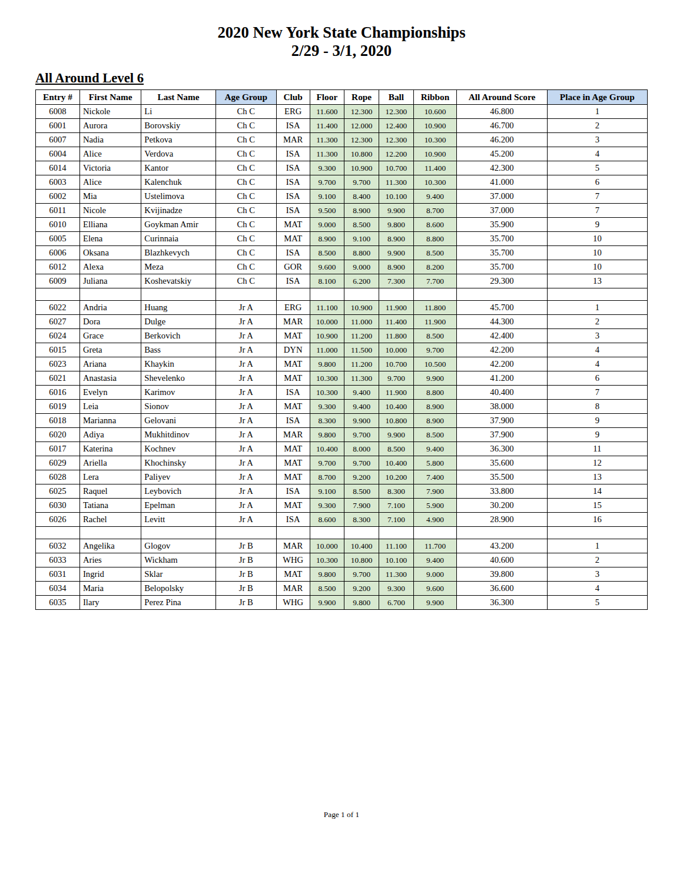2020 New York State Championships
2/29 - 3/1, 2020
All Around Level 6
| Entry # | First Name | Last Name | Age Group | Club | Floor | Rope | Ball | Ribbon | All Around Score | Place in Age Group |
| --- | --- | --- | --- | --- | --- | --- | --- | --- | --- | --- |
| 6008 | Nickole | Li | Ch C | ERG | 11.600 | 12.300 | 12.300 | 10.600 | 46.800 | 1 |
| 6001 | Aurora | Borovskiy | Ch C | ISA | 11.400 | 12.000 | 12.400 | 10.900 | 46.700 | 2 |
| 6007 | Nadia | Petkova | Ch C | MAR | 11.300 | 12.300 | 12.300 | 10.300 | 46.200 | 3 |
| 6004 | Alice | Verdova | Ch C | ISA | 11.300 | 10.800 | 12.200 | 10.900 | 45.200 | 4 |
| 6014 | Victoria | Kantor | Ch C | ISA | 9.300 | 10.900 | 10.700 | 11.400 | 42.300 | 5 |
| 6003 | Alice | Kalenchuk | Ch C | ISA | 9.700 | 9.700 | 11.300 | 10.300 | 41.000 | 6 |
| 6002 | Mia | Ustelimova | Ch C | ISA | 9.100 | 8.400 | 10.100 | 9.400 | 37.000 | 7 |
| 6011 | Nicole | Kvijinadze | Ch C | ISA | 9.500 | 8.900 | 9.900 | 8.700 | 37.000 | 7 |
| 6010 | Elliana | Goykman Amir | Ch C | MAT | 9.000 | 8.500 | 9.800 | 8.600 | 35.900 | 9 |
| 6005 | Elena | Curinnaia | Ch C | MAT | 8.900 | 9.100 | 8.900 | 8.800 | 35.700 | 10 |
| 6006 | Oksana | Blazhkevych | Ch C | ISA | 8.500 | 8.800 | 9.900 | 8.500 | 35.700 | 10 |
| 6012 | Alexa | Meza | Ch C | GOR | 9.600 | 9.000 | 8.900 | 8.200 | 35.700 | 10 |
| 6009 | Juliana | Koshevatskiy | Ch C | ISA | 8.100 | 6.200 | 7.300 | 7.700 | 29.300 | 13 |
| 6022 | Andria | Huang | Jr A | ERG | 11.100 | 10.900 | 11.900 | 11.800 | 45.700 | 1 |
| 6027 | Dora | Dulge | Jr A | MAR | 10.000 | 11.000 | 11.400 | 11.900 | 44.300 | 2 |
| 6024 | Grace | Berkovich | Jr A | MAT | 10.900 | 11.200 | 11.800 | 8.500 | 42.400 | 3 |
| 6015 | Greta | Bass | Jr A | DYN | 11.000 | 11.500 | 10.000 | 9.700 | 42.200 | 4 |
| 6023 | Ariana | Khaykin | Jr A | MAT | 9.800 | 11.200 | 10.700 | 10.500 | 42.200 | 4 |
| 6021 | Anastasia | Shevelenko | Jr A | MAT | 10.300 | 11.300 | 9.700 | 9.900 | 41.200 | 6 |
| 6016 | Evelyn | Karimov | Jr A | ISA | 10.300 | 9.400 | 11.900 | 8.800 | 40.400 | 7 |
| 6019 | Leia | Sionov | Jr A | MAT | 9.300 | 9.400 | 10.400 | 8.900 | 38.000 | 8 |
| 6018 | Marianna | Gelovani | Jr A | ISA | 8.300 | 9.900 | 10.800 | 8.900 | 37.900 | 9 |
| 6020 | Adiya | Mukhitdinov | Jr A | MAR | 9.800 | 9.700 | 9.900 | 8.500 | 37.900 | 9 |
| 6017 | Katerina | Kochnev | Jr A | MAT | 10.400 | 8.000 | 8.500 | 9.400 | 36.300 | 11 |
| 6029 | Ariella | Khochinsky | Jr A | MAT | 9.700 | 9.700 | 10.400 | 5.800 | 35.600 | 12 |
| 6028 | Lera | Paliyev | Jr A | MAT | 8.700 | 9.200 | 10.200 | 7.400 | 35.500 | 13 |
| 6025 | Raquel | Leybovich | Jr A | ISA | 9.100 | 8.500 | 8.300 | 7.900 | 33.800 | 14 |
| 6030 | Tatiana | Epelman | Jr A | MAT | 9.300 | 7.900 | 7.100 | 5.900 | 30.200 | 15 |
| 6026 | Rachel | Levitt | Jr A | ISA | 8.600 | 8.300 | 7.100 | 4.900 | 28.900 | 16 |
| 6032 | Angelika | Glogov | Jr B | MAR | 10.000 | 10.400 | 11.100 | 11.700 | 43.200 | 1 |
| 6033 | Aries | Wickham | Jr B | WHG | 10.300 | 10.800 | 10.100 | 9.400 | 40.600 | 2 |
| 6031 | Ingrid | Sklar | Jr B | MAT | 9.800 | 9.700 | 11.300 | 9.000 | 39.800 | 3 |
| 6034 | Maria | Belopolsky | Jr B | MAR | 8.500 | 9.200 | 9.300 | 9.600 | 36.600 | 4 |
| 6035 | Ilary | Perez Pina | Jr B | WHG | 9.900 | 9.800 | 6.700 | 9.900 | 36.300 | 5 |
Page 1 of 1